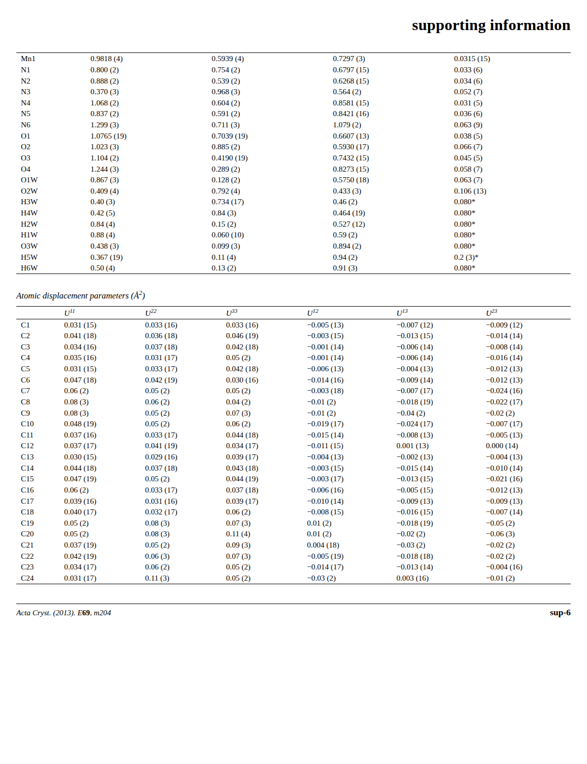supporting information
| Mn1 | 0.9818 (4) | 0.5939 (4) | 0.7297 (3) | 0.0315 (15) |
| N1 | 0.800 (2) | 0.754 (2) | 0.6797 (15) | 0.033 (6) |
| N2 | 0.888 (2) | 0.539 (2) | 0.6268 (15) | 0.034 (6) |
| N3 | 0.370 (3) | 0.968 (3) | 0.564 (2) | 0.052 (7) |
| N4 | 1.068 (2) | 0.604 (2) | 0.8581 (15) | 0.031 (5) |
| N5 | 0.837 (2) | 0.591 (2) | 0.8421 (16) | 0.036 (6) |
| N6 | 1.299 (3) | 0.711 (3) | 1.079 (2) | 0.063 (9) |
| O1 | 1.0765 (19) | 0.7039 (19) | 0.6607 (13) | 0.038 (5) |
| O2 | 1.023 (3) | 0.885 (2) | 0.5930 (17) | 0.066 (7) |
| O3 | 1.104 (2) | 0.4190 (19) | 0.7432 (15) | 0.045 (5) |
| O4 | 1.244 (3) | 0.289 (2) | 0.8273 (15) | 0.058 (7) |
| O1W | 0.867 (3) | 0.128 (2) | 0.5750 (18) | 0.063 (7) |
| O2W | 0.409 (4) | 0.792 (4) | 0.433 (3) | 0.106 (13) |
| H3W | 0.40 (3) | 0.734 (17) | 0.46 (2) | 0.080* |
| H4W | 0.42 (5) | 0.84 (3) | 0.464 (19) | 0.080* |
| H2W | 0.84 (4) | 0.15 (2) | 0.527 (12) | 0.080* |
| H1W | 0.88 (4) | 0.060 (10) | 0.59 (2) | 0.080* |
| O3W | 0.438 (3) | 0.099 (3) | 0.894 (2) | 0.080* |
| H5W | 0.367 (19) | 0.11 (4) | 0.94 (2) | 0.2 (3)* |
| H6W | 0.50 (4) | 0.13 (2) | 0.91 (3) | 0.080* |
Atomic displacement parameters (Å2)
| | U 11 | U 22 | U 33 | U 12 | U 13 | U 23 |
| --- | --- | --- | --- | --- | --- | --- |
| C1 | 0.031 (15) | 0.033 (16) | 0.033 (16) | −0.005 (13) | −0.007 (12) | −0.009 (12) |
| C2 | 0.041 (18) | 0.036 (18) | 0.046 (19) | −0.003 (15) | −0.013 (15) | −0.014 (14) |
| C3 | 0.034 (16) | 0.037 (18) | 0.042 (18) | −0.001 (14) | −0.006 (14) | −0.008 (14) |
| C4 | 0.035 (16) | 0.031 (17) | 0.05 (2) | −0.001 (14) | −0.006 (14) | −0.016 (14) |
| C5 | 0.031 (15) | 0.033 (17) | 0.042 (18) | −0.006 (13) | −0.004 (13) | −0.012 (13) |
| C6 | 0.047 (18) | 0.042 (19) | 0.030 (16) | −0.014 (16) | −0.009 (14) | −0.012 (13) |
| C7 | 0.06 (2) | 0.05 (2) | 0.05 (2) | −0.003 (18) | −0.007 (17) | −0.024 (16) |
| C8 | 0.08 (3) | 0.06 (2) | 0.04 (2) | −0.01 (2) | −0.018 (19) | −0.022 (17) |
| C9 | 0.08 (3) | 0.05 (2) | 0.07 (3) | −0.01 (2) | −0.04 (2) | −0.02 (2) |
| C10 | 0.048 (19) | 0.05 (2) | 0.06 (2) | −0.019 (17) | −0.024 (17) | −0.007 (17) |
| C11 | 0.037 (16) | 0.033 (17) | 0.044 (18) | −0.015 (14) | −0.008 (13) | −0.005 (13) |
| C12 | 0.037 (17) | 0.041 (19) | 0.034 (17) | −0.011 (15) | 0.001 (13) | 0.000 (14) |
| C13 | 0.030 (15) | 0.029 (16) | 0.039 (17) | −0.004 (13) | −0.002 (13) | −0.004 (13) |
| C14 | 0.044 (18) | 0.037 (18) | 0.043 (18) | −0.003 (15) | −0.015 (14) | −0.010 (14) |
| C15 | 0.047 (19) | 0.05 (2) | 0.044 (19) | −0.003 (17) | −0.013 (15) | −0.021 (16) |
| C16 | 0.06 (2) | 0.033 (17) | 0.037 (18) | −0.006 (16) | −0.005 (15) | −0.012 (13) |
| C17 | 0.039 (16) | 0.031 (16) | 0.039 (17) | −0.010 (14) | −0.009 (13) | −0.009 (13) |
| C18 | 0.040 (17) | 0.032 (17) | 0.06 (2) | −0.008 (15) | −0.016 (15) | −0.007 (14) |
| C19 | 0.05 (2) | 0.08 (3) | 0.07 (3) | 0.01 (2) | −0.018 (19) | −0.05 (2) |
| C20 | 0.05 (2) | 0.08 (3) | 0.11 (4) | 0.01 (2) | −0.02 (2) | −0.06 (3) |
| C21 | 0.037 (19) | 0.05 (2) | 0.09 (3) | 0.004 (18) | −0.03 (2) | −0.02 (2) |
| C22 | 0.042 (19) | 0.06 (3) | 0.07 (3) | −0.005 (19) | −0.018 (18) | −0.02 (2) |
| C23 | 0.034 (17) | 0.06 (2) | 0.05 (2) | −0.014 (17) | −0.013 (14) | −0.004 (16) |
| C24 | 0.031 (17) | 0.11 (3) | 0.05 (2) | −0.03 (2) | 0.003 (16) | −0.01 (2) |
Acta Cryst. (2013). E69, m204
sup-6